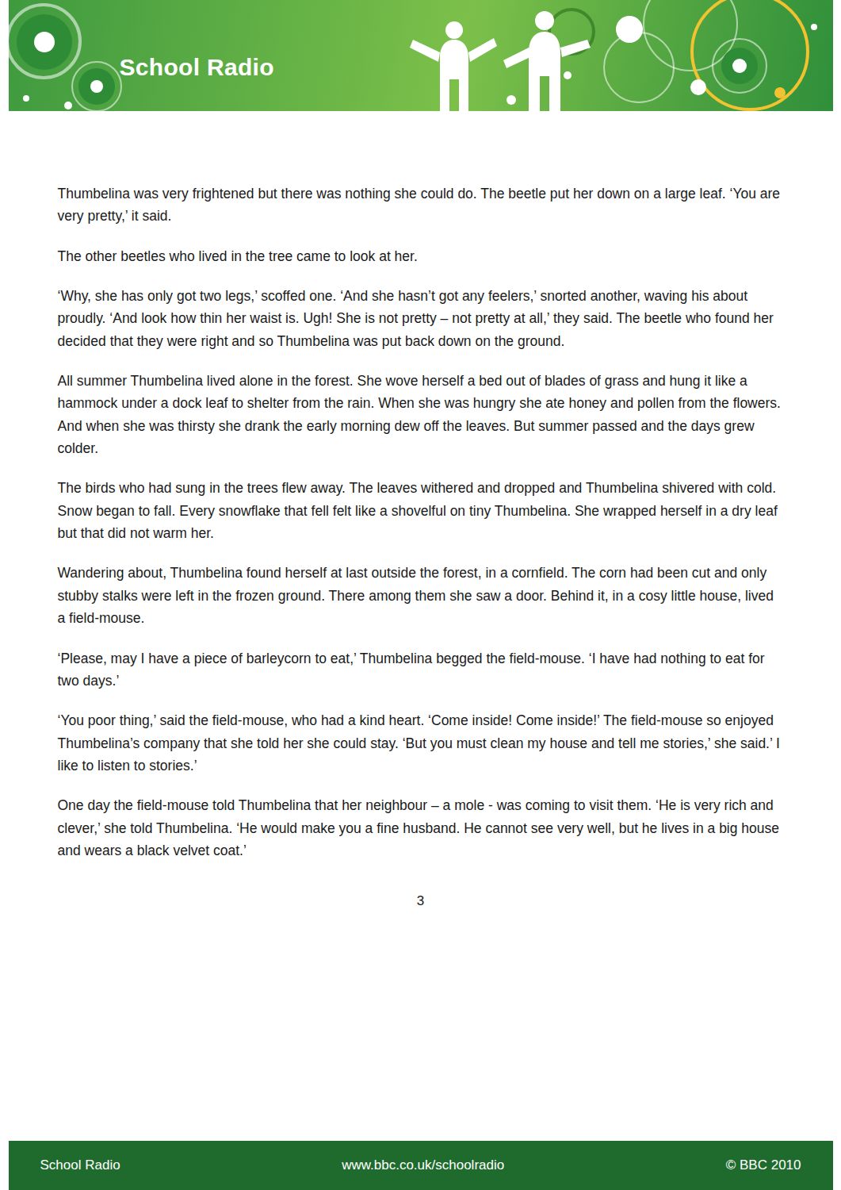School Radio
Thumbelina was very frightened but there was nothing she could do. The beetle put her down on a large leaf. ‘You are very pretty,’ it said.
The other beetles who lived in the tree came to look at her.
‘Why, she has only got two legs,’ scoffed one. ‘And she hasn’t got any feelers,’ snorted another, waving his about proudly. ‘And look how thin her waist is. Ugh! She is not pretty – not pretty at all,’ they said. The beetle who found her decided that they were right and so Thumbelina was put back down on the ground.
All summer Thumbelina lived alone in the forest. She wove herself a bed out of blades of grass and hung it like a hammock under a dock leaf to shelter from the rain. When she was hungry she ate honey and pollen from the flowers. And when she was thirsty she drank the early morning dew off the leaves. But summer passed and the days grew colder.
The birds who had sung in the trees flew away. The leaves withered and dropped and Thumbelina shivered with cold. Snow began to fall. Every snowflake that fell felt like a shovelful on tiny Thumbelina. She wrapped herself in a dry leaf but that did not warm her.
Wandering about, Thumbelina found herself at last outside the forest, in a cornfield. The corn had been cut and only stubby stalks were left in the frozen ground. There among them she saw a door. Behind it, in a cosy little house, lived a field-mouse.
‘Please, may I have a piece of barleycorn to eat,’ Thumbelina begged the field-mouse. ‘I have had nothing to eat for two days.’
‘You poor thing,’ said the field-mouse, who had a kind heart. ‘Come inside! Come inside!’ The field-mouse so enjoyed Thumbelina’s company that she told her she could stay. ‘But you must clean my house and tell me stories,’ she said.’ I like to listen to stories.’
One day the field-mouse told Thumbelina that her neighbour – a mole - was coming to visit them. ‘He is very rich and clever,’ she told Thumbelina. ‘He would make you a fine husband. He cannot see very well, but he lives in a big house and wears a black velvet coat.’
3
School Radio www.bbc.co.uk/schoolradio © BBC 2010